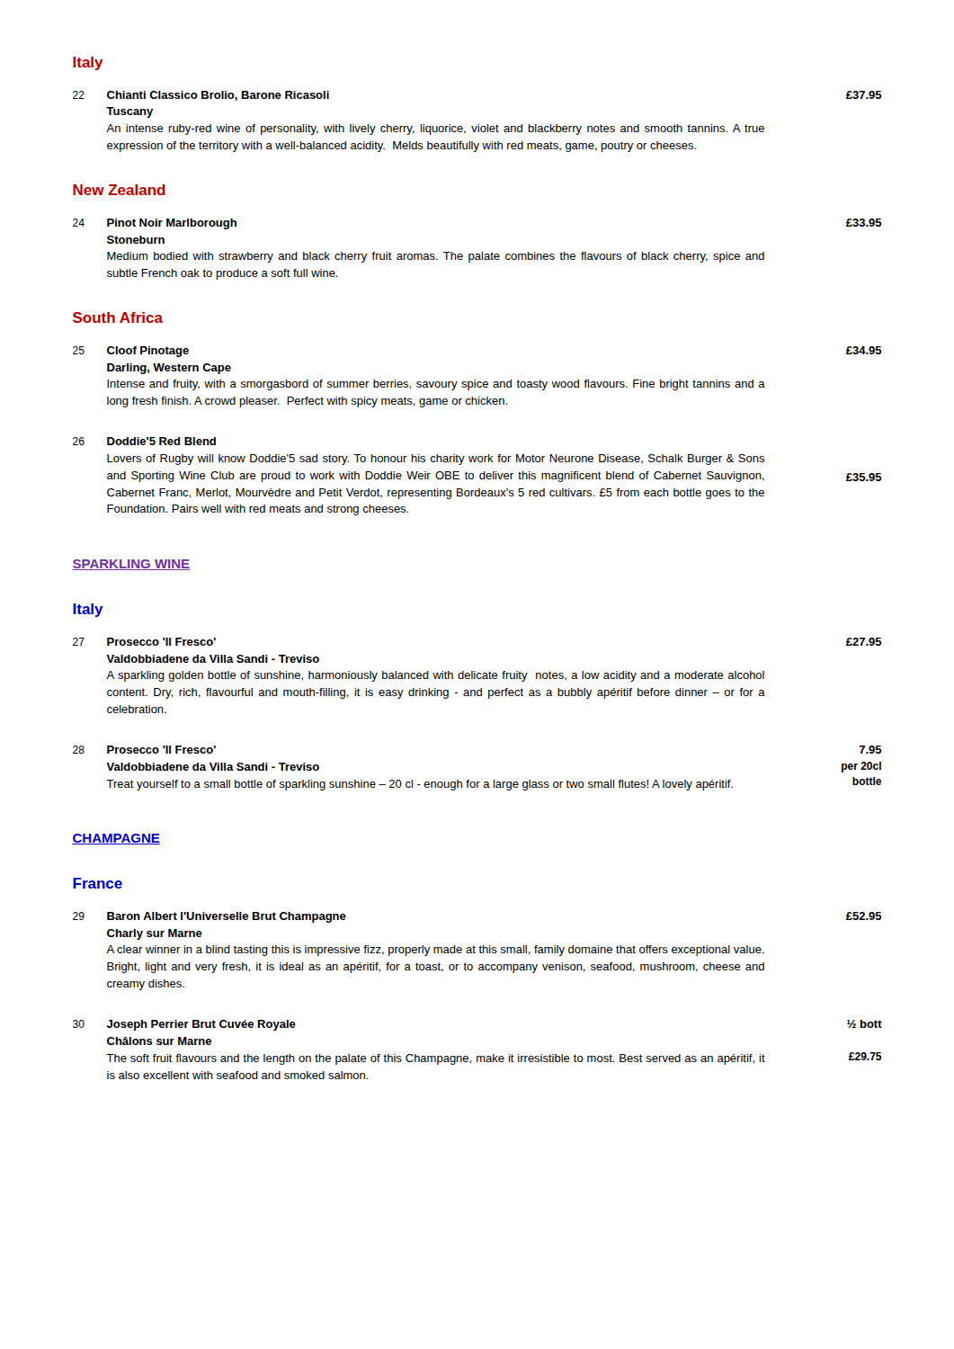Italy
22
Chianti Classico Brolio, Barone Ricasoli
Tuscany
An intense ruby-red wine of personality, with lively cherry, liquorice, violet and blackberry notes and smooth tannins. A true expression of the territory with a well-balanced acidity. Melds beautifully with red meats, game, poutry or cheeses.
£37.95
New Zealand
24
Pinot Noir Marlborough
Stoneburn
Medium bodied with strawberry and black cherry fruit aromas. The palate combines the flavours of black cherry, spice and subtle French oak to produce a soft full wine.
£33.95
South Africa
25
Cloof Pinotage
Darling, Western Cape
Intense and fruity, with a smorgasbord of summer berries, savoury spice and toasty wood flavours. Fine bright tannins and a long fresh finish. A crowd pleaser. Perfect with spicy meats, game or chicken.
£34.95
26
Doddie'5 Red Blend
Lovers of Rugby will know Doddie'5 sad story. To honour his charity work for Motor Neurone Disease, Schalk Burger & Sons and Sporting Wine Club are proud to work with Doddie Weir OBE to deliver this magnificent blend of Cabernet Sauvignon, Cabernet Franc, Merlot, Mourvèdre and Petit Verdot, representing Bordeaux's 5 red cultivars. £5 from each bottle goes to the Foundation. Pairs well with red meats and strong cheeses.
£35.95
SPARKLING WINE
Italy
27
Prosecco 'Il Fresco'
Valdobbiadene da Villa Sandi - Treviso
A sparkling golden bottle of sunshine, harmoniously balanced with delicate fruity notes, a low acidity and a moderate alcohol content. Dry, rich, flavourful and mouth-filling, it is easy drinking - and perfect as a bubbly apéritif before dinner – or for a celebration.
£27.95
28
Prosecco 'Il Fresco'
Valdobbiadene da Villa Sandi - Treviso
Treat yourself to a small bottle of sparkling sunshine – 20 cl - enough for a large glass or two small flutes! A lovely apéritif.
7.95per 20cl bottle
CHAMPAGNE
France
29
Baron Albert l'Universelle Brut Champagne
Charly sur Marne
A clear winner in a blind tasting this is impressive fizz, properly made at this small, family domaine that offers exceptional value. Bright, light and very fresh, it is ideal as an apéritif, for a toast, or to accompany venison, seafood, mushroom, cheese and creamy dishes.
£52.95
30
Joseph Perrier Brut Cuvée Royale
Châlons sur Marne
The soft fruit flavours and the length on the palate of this Champagne, make it irresistible to most. Best served as an apéritif, it is also excellent with seafood and smoked salmon.
½ bott£29.75